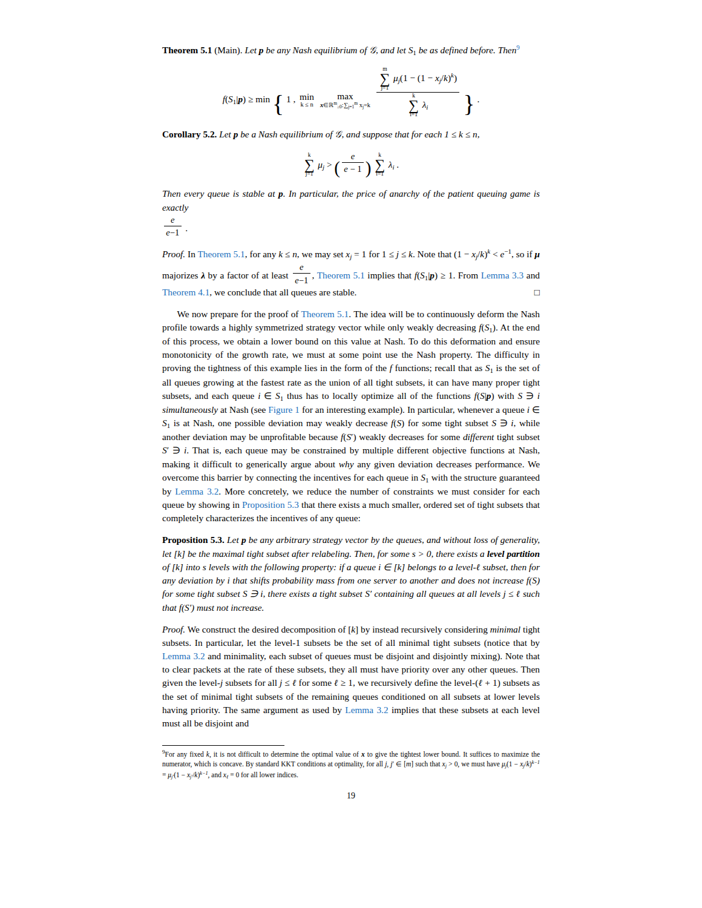Theorem 5.1 (Main). Let p be any Nash equilibrium of 𝒢, and let S1 be as defined before. Then9
f(S 1|p) ≥ min { 1 , min k ≤ n max x∈ℝm≥0:∑j=1 m xj=k m∑j=1 μj(1 − (1 − xj/k)k) k∑i=1 λi } .
Corollary 5.2. Let p be a Nash equilibrium of 𝒢, and suppose that for each 1 ≤ k ≤ n,
k∑j=1 μj > (ee − 1) k∑i=1 λi .
Then every queue is stable at p. In particular, the price of anarchy of the patient queuing game is exactly
ee−1 .
Proof. In Theorem 5.1, for any k ≤ n, we may set xj = 1 for 1 ≤ j ≤ k. Note that (1 − xj/k)k < e−1, so if μ majorizes λ by a factor of at least ee−1, Theorem 5.1 implies that f(S 1|p) ≥ 1. From Lemma 3.3 and Theorem 4.1, we conclude that all queues are stable. □
We now prepare for the proof of Theorem 5.1. The idea will be to continuously deform the Nash profile towards a highly symmetrized strategy vector while only weakly decreasing f(S 1). At the end of this process, we obtain a lower bound on this value at Nash. To do this deformation and ensure monotonicity of the growth rate, we must at some point use the Nash property. The difficulty in proving the tightness of this example lies in the form of the f functions; recall that as S 1 is the set of all queues growing at the fastest rate as the union of all tight subsets, it can have many proper tight subsets, and each queue i ∈ S 1 thus has to locally optimize all of the functions f(S|p) with S ∋ i simultaneously at Nash (see Figure 1 for an interesting example). In particular, whenever a queue i ∈ S 1 is at Nash, one possible deviation may weakly decrease f(S) for some tight subset S ∋ i, while another deviation may be unprofitable because f(S′) weakly decreases for some different tight subset S′ ∋ i. That is, each queue may be constrained by multiple different objective functions at Nash, making it difficult to generically argue about why any given deviation decreases performance. We overcome this barrier by connecting the incentives for each queue in S 1 with the structure guaranteed by Lemma 3.2. More concretely, we reduce the number of constraints we must consider for each queue by showing in Proposition 5.3 that there exists a much smaller, ordered set of tight subsets that completely characterizes the incentives of any queue:
Proposition 5.3. Let p be any arbitrary strategy vector by the queues, and without loss of generality, let [k] be the maximal tight subset after relabeling. Then, for some s > 0, there exists a level partition of [k] into s levels with the following property: if a queue i ∈ [k] belongs to a level-ℓ subset, then for any deviation by i that shifts probability mass from one server to another and does not increase f(S) for some tight subset S ∋ i, there exists a tight subset S′ containing all queues at all levels j ≤ ℓ such that f(S′) must not increase.
Proof. We construct the desired decomposition of [k] by instead recursively considering minimal tight subsets. In particular, let the level-1 subsets be the set of all minimal tight subsets (notice that by Lemma 3.2 and minimality, each subset of queues must be disjoint and disjointly mixing). Note that to clear packets at the rate of these subsets, they all must have priority over any other queues. Then given the level-j subsets for all j ≤ ℓ for some ℓ ≥ 1, we recursively define the level-(ℓ + 1) subsets as the set of minimal tight subsets of the remaining queues conditioned on all subsets at lower levels having priority. The same argument as used by Lemma 3.2 implies that these subsets at each level must all be disjoint and
9For any fixed k, it is not difficult to determine the optimal value of x to give the tightest lower bound. It suffices to maximize the numerator, which is concave. By standard KKT conditions at optimality, for all j, j′ ∈ [m] such that xj > 0, we must have μj(1 − xj/k)k−1 = μj′(1 − xj′/k)k−1, and xℓ = 0 for all lower indices.
19